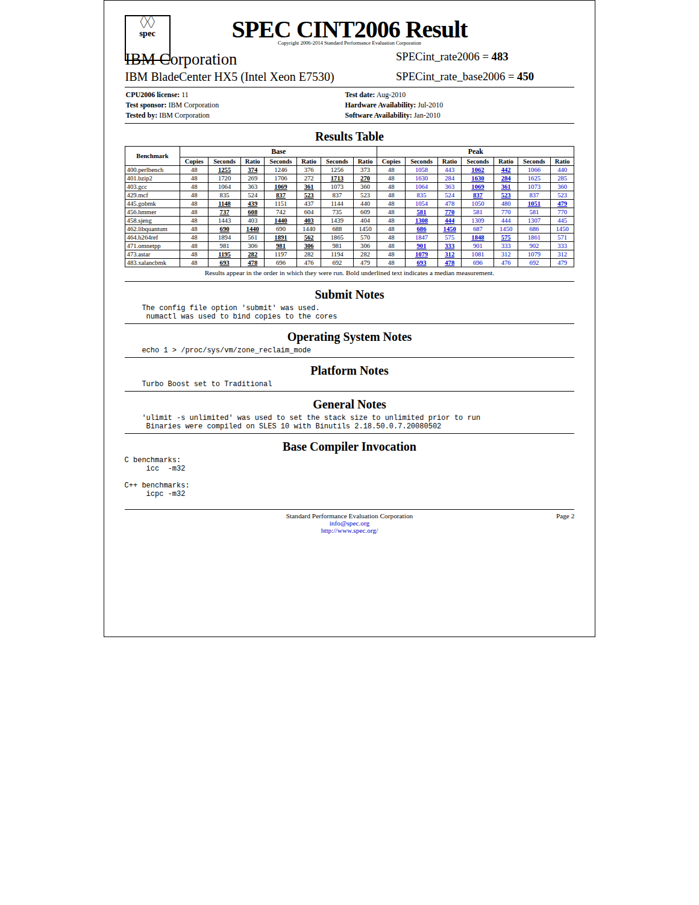╱╲╱╲
╲╱╲╱
spec
SPEC CINT2006 Result
Copyright 2006-2014 Standard Performance Evaluation Corporation
| IBM Corporation | SPECint_rate2006 = 483 |
| IBM BladeCenter HX5 (Intel Xeon E7530) | SPECint_rate_base2006 = 450 |
| CPU2006 license: 11 | Test date: Aug-2010 |
| Test sponsor: IBM Corporation | Hardware Availability: Jul-2010 |
| Tested by: IBM Corporation | Software Availability: Jan-2010 |
Results Table
| Benchmark | Base | Peak |
| --- | --- | --- |
| Copies | Seconds | Ratio | Seconds | Ratio | Seconds | Ratio | Copies | Seconds | Ratio | Seconds | Ratio | Seconds | Ratio |
| 400.perlbench | 48 | 1255 | 374 | 1246 | 376 | 1256 | 373 | 48 | 1058 | 443 | 1062 | 442 | 1066 | 440 |
| 401.bzip2 | 48 | 1720 | 269 | 1706 | 272 | 1713 | 270 | 48 | 1630 | 284 | 1630 | 284 | 1625 | 285 |
| 403.gcc | 48 | 1064 | 363 | 1069 | 361 | 1073 | 360 | 48 | 1064 | 363 | 1069 | 361 | 1073 | 360 |
| 429.mcf | 48 | 835 | 524 | 837 | 523 | 837 | 523 | 48 | 835 | 524 | 837 | 523 | 837 | 523 |
| 445.gobmk | 48 | 1148 | 439 | 1151 | 437 | 1144 | 440 | 48 | 1054 | 478 | 1050 | 480 | 1051 | 479 |
| 456.hmmer | 48 | 737 | 608 | 742 | 604 | 735 | 609 | 48 | 581 | 770 | 581 | 770 | 581 | 770 |
| 458.sjeng | 48 | 1443 | 403 | 1440 | 403 | 1439 | 404 | 48 | 1308 | 444 | 1309 | 444 | 1307 | 445 |
| 462.libquantum | 48 | 690 | 1440 | 690 | 1440 | 688 | 1450 | 48 | 686 | 1450 | 687 | 1450 | 686 | 1450 |
| 464.h264ref | 48 | 1894 | 561 | 1891 | 562 | 1865 | 570 | 48 | 1847 | 575 | 1848 | 575 | 1861 | 571 |
| 471.omnetpp | 48 | 981 | 306 | 981 | 306 | 981 | 306 | 48 | 901 | 333 | 901 | 333 | 902 | 333 |
| 473.astar | 48 | 1195 | 282 | 1197 | 282 | 1194 | 282 | 48 | 1079 | 312 | 1081 | 312 | 1079 | 312 |
| 483.xalancbmk | 48 | 693 | 478 | 696 | 476 | 692 | 479 | 48 | 693 | 478 | 696 | 476 | 692 | 479 |
Results appear in the order in which they were run. Bold underlined text indicates a median measurement.
Submit Notes
The config file option 'submit' was used. numactl was used to bind copies to the cores
Operating System Notes
echo 1 > /proc/sys/vm/zone_reclaim_mode
Platform Notes
Turbo Boost set to Traditional
General Notes
'ulimit -s unlimited' was used to set the stack size to unlimited prior to run Binaries were compiled on SLES 10 with Binutils 2.18.50.0.7.20080502
Base Compiler Invocation
C benchmarks: icc -m32 C++ benchmarks: icpc -m32
Standard Performance Evaluation Corporation
info@spec.org
http://www.spec.org/
Page 2